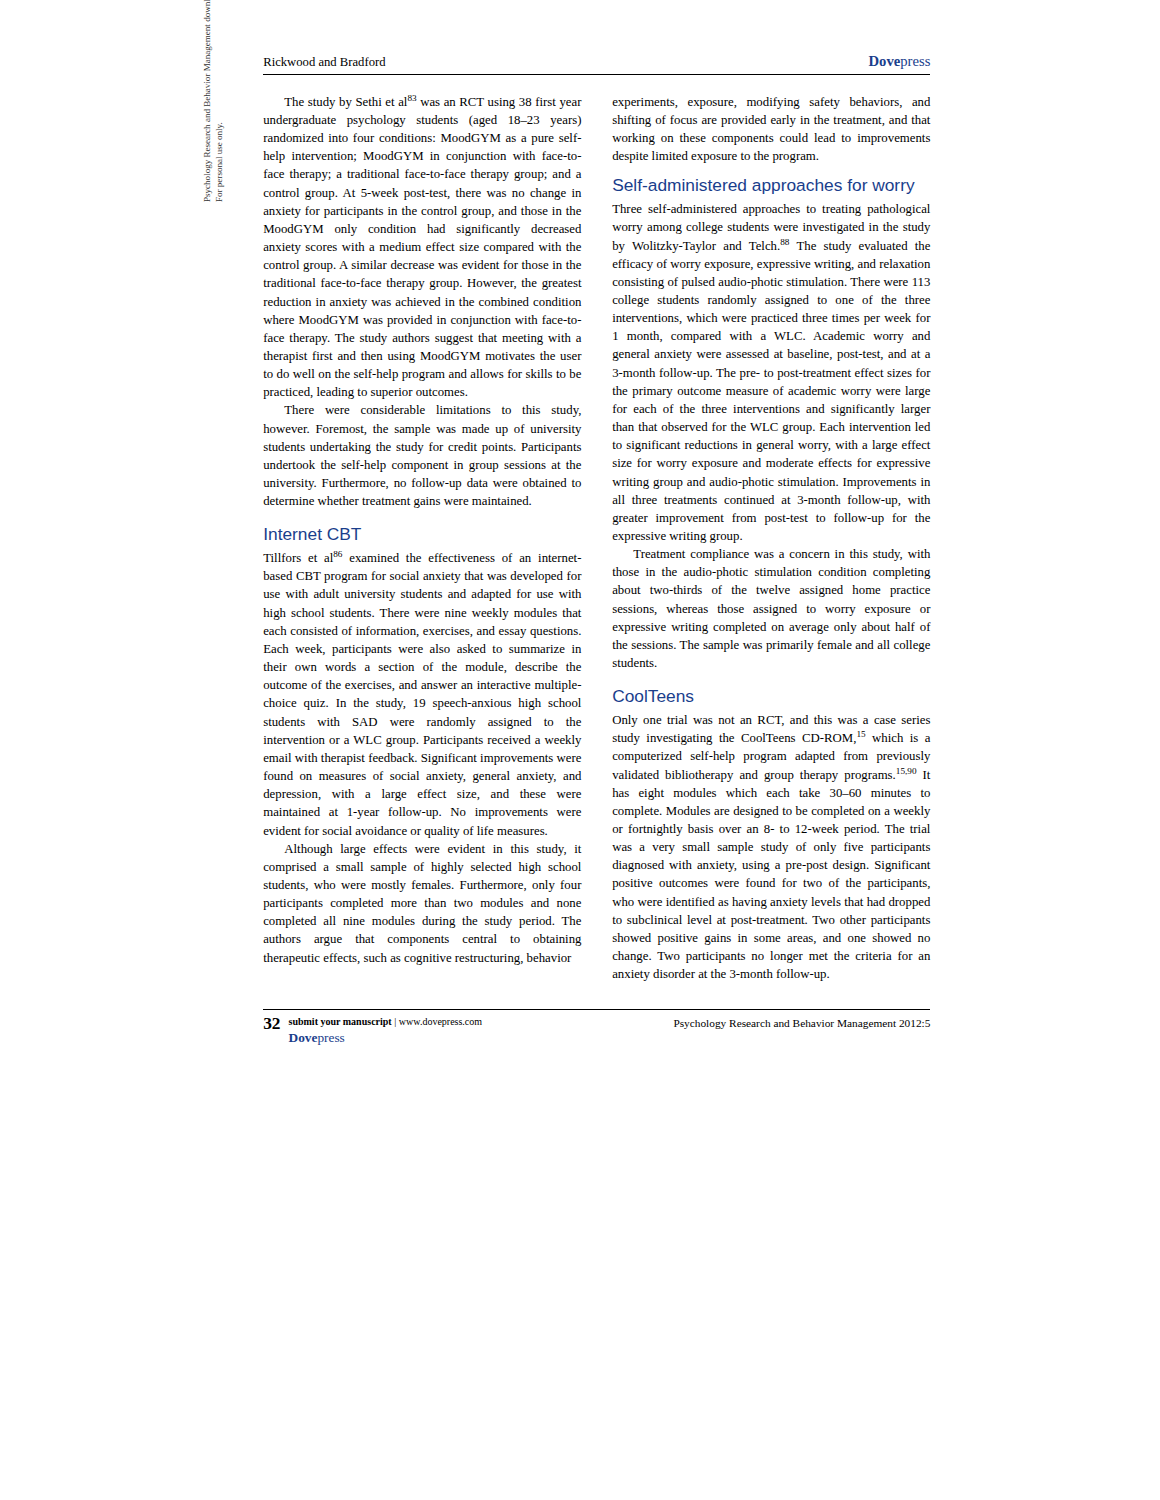Rickwood and Bradford Dove press
Psychology Research and Behavior Management downloaded from https://www.dovepress.com/ by 137.92.180.65 on 25-Aug-2017
For personal use only.
The study by Sethi et al83 was an RCT using 38 first year undergraduate psychology students (aged 18–23 years) randomized into four conditions: MoodGYM as a pure self-help intervention; MoodGYM in conjunction with face-to-face therapy; a traditional face-to-face therapy group; and a control group. At 5-week post-test, there was no change in anxiety for participants in the control group, and those in the MoodGYM only condition had significantly decreased anxiety scores with a medium effect size compared with the control group. A similar decrease was evident for those in the traditional face-to-face therapy group. However, the greatest reduction in anxiety was achieved in the combined condition where MoodGYM was provided in conjunction with face-to-face therapy. The study authors suggest that meeting with a therapist first and then using MoodGYM motivates the user to do well on the self-help program and allows for skills to be practiced, leading to superior outcomes.
There were considerable limitations to this study, however. Foremost, the sample was made up of university students undertaking the study for credit points. Participants undertook the self-help component in group sessions at the university. Furthermore, no follow-up data were obtained to determine whether treatment gains were maintained.
Internet CBT
Tillfors et al86 examined the effectiveness of an internet-based CBT program for social anxiety that was developed for use with adult university students and adapted for use with high school students. There were nine weekly modules that each consisted of information, exercises, and essay questions. Each week, participants were also asked to summarize in their own words a section of the module, describe the outcome of the exercises, and answer an interactive multiple-choice quiz. In the study, 19 speech-anxious high school students with SAD were randomly assigned to the intervention or a WLC group. Participants received a weekly email with therapist feedback. Significant improvements were found on measures of social anxiety, general anxiety, and depression, with a large effect size, and these were maintained at 1-year follow-up. No improvements were evident for social avoidance or quality of life measures.
Although large effects were evident in this study, it comprised a small sample of highly selected high school students, who were mostly females. Furthermore, only four participants completed more than two modules and none completed all nine modules during the study period. The authors argue that components central to obtaining therapeutic effects, such as cognitive restructuring, behavior
experiments, exposure, modifying safety behaviors, and shifting of focus are provided early in the treatment, and that working on these components could lead to improvements despite limited exposure to the program.
Self-administered approaches for worry
Three self-administered approaches to treating pathological worry among college students were investigated in the study by Wolitzky-Taylor and Telch.88 The study evaluated the efficacy of worry exposure, expressive writing, and relaxation consisting of pulsed audio-photic stimulation. There were 113 college students randomly assigned to one of the three interventions, which were practiced three times per week for 1 month, compared with a WLC. Academic worry and general anxiety were assessed at baseline, post-test, and at a 3-month follow-up. The pre- to post-treatment effect sizes for the primary outcome measure of academic worry were large for each of the three interventions and significantly larger than that observed for the WLC group. Each intervention led to significant reductions in general worry, with a large effect size for worry exposure and moderate effects for expressive writing group and audio-photic stimulation. Improvements in all three treatments continued at 3-month follow-up, with greater improvement from post-test to follow-up for the expressive writing group.
Treatment compliance was a concern in this study, with those in the audio-photic stimulation condition completing about two-thirds of the twelve assigned home practice sessions, whereas those assigned to worry exposure or expressive writing completed on average only about half of the sessions. The sample was primarily female and all college students.
CoolTeens
Only one trial was not an RCT, and this was a case series study investigating the CoolTeens CD-ROM,15 which is a computerized self-help program adapted from previously validated bibliotherapy and group therapy programs.15,90 It has eight modules which each take 30–60 minutes to complete. Modules are designed to be completed on a weekly or fortnightly basis over an 8- to 12-week period. The trial was a very small sample study of only five participants diagnosed with anxiety, using a pre-post design. Significant positive outcomes were found for two of the participants, who were identified as having anxiety levels that had dropped to subclinical level at post-treatment. Two other participants showed positive gains in some areas, and one showed no change. Two participants no longer met the criteria for an anxiety disorder at the 3-month follow-up.
32 submit your manuscript | www.dovepress.com
Dovepress
Psychology Research and Behavior Management 2012:5